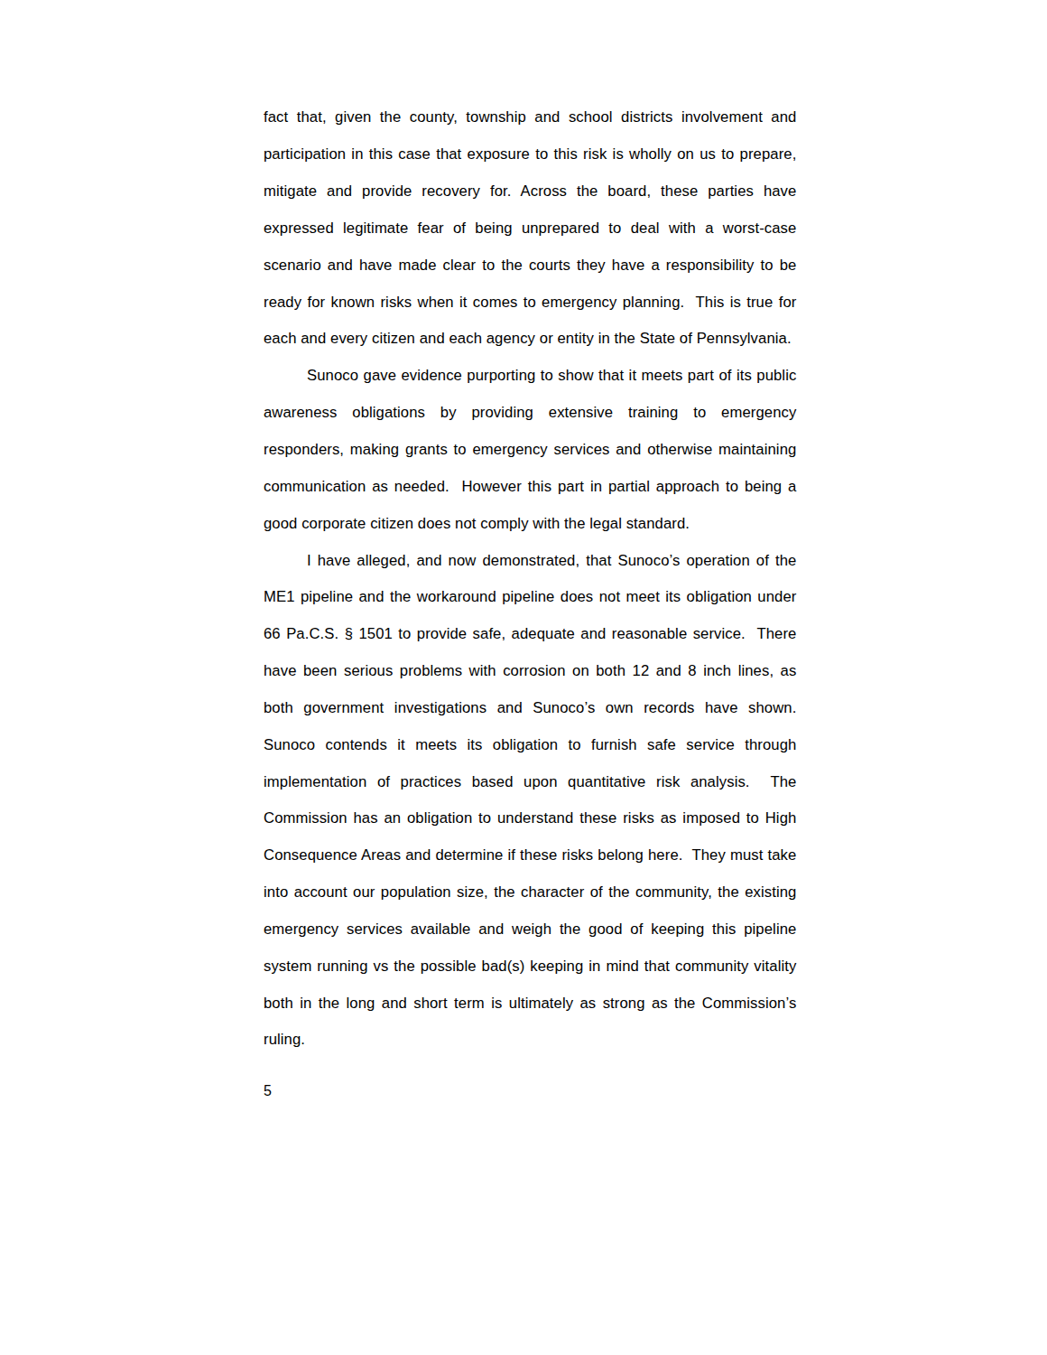fact that, given the county, township and school districts involvement and participation in this case that exposure to this risk is wholly on us to prepare, mitigate and provide recovery for. Across the board, these parties have expressed legitimate fear of being unprepared to deal with a worst-case scenario and have made clear to the courts they have a responsibility to be ready for known risks when it comes to emergency planning. This is true for each and every citizen and each agency or entity in the State of Pennsylvania.
Sunoco gave evidence purporting to show that it meets part of its public awareness obligations by providing extensive training to emergency responders, making grants to emergency services and otherwise maintaining communication as needed. However this part in partial approach to being a good corporate citizen does not comply with the legal standard.
I have alleged, and now demonstrated, that Sunoco’s operation of the ME1 pipeline and the workaround pipeline does not meet its obligation under 66 Pa.C.S. § 1501 to provide safe, adequate and reasonable service. There have been serious problems with corrosion on both 12 and 8 inch lines, as both government investigations and Sunoco’s own records have shown. Sunoco contends it meets its obligation to furnish safe service through implementation of practices based upon quantitative risk analysis. The Commission has an obligation to understand these risks as imposed to High Consequence Areas and determine if these risks belong here. They must take into account our population size, the character of the community, the existing emergency services available and weigh the good of keeping this pipeline system running vs the possible bad(s) keeping in mind that community vitality both in the long and short term is ultimately as strong as the Commission’s ruling.
5